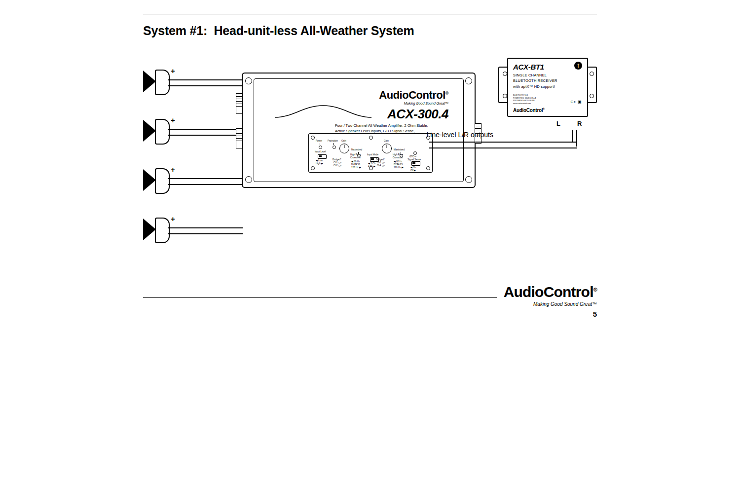System #1: Head-unit-less All-Weather System
+
+
+
+
AudioControl®
Making Good Sound Great™
ACX-300.4
Four / Two Channel All-Weather Amplifier, 2 Ohm Stable,
Active Speaker Level Inputs, GTO Signal Sense,
and 12 dB / Octave Linkwitz-Riley Crossover
Power
Protection
Gain
Input Level
◀ Low
High ▶
Bridged*
Ch1 ◻−
Ch2 ◻−
Maximized
High Pass
Crossover
◀ 80 Hz
BYPASS
120 Hz ▶
Input Mode
◀ 2 Ch
4 Ch ▶
Gain
Bridged*
Ch3 ◻−
Ch4 ◻−
Maximized
High Pass
Crossover
◀ 80 Hz
BYPASS
120 Hz ▶
GTO™
Signal Sense
◀ On
Off ▶
ACX-BT1
†
SINGLE CHANNEL
BLUETOOTH RECEIVER
with aptX™ HD support!
BLUETOOTH V4.1
POWER REQ: 12VDC 35mA
IP65 RATED ENCLOSURE
www.audiocontrol.com
Cε ▣
AudioControl®
L R
Line-level L/R outputs
AudioControl®
Making Good Sound Great™
5